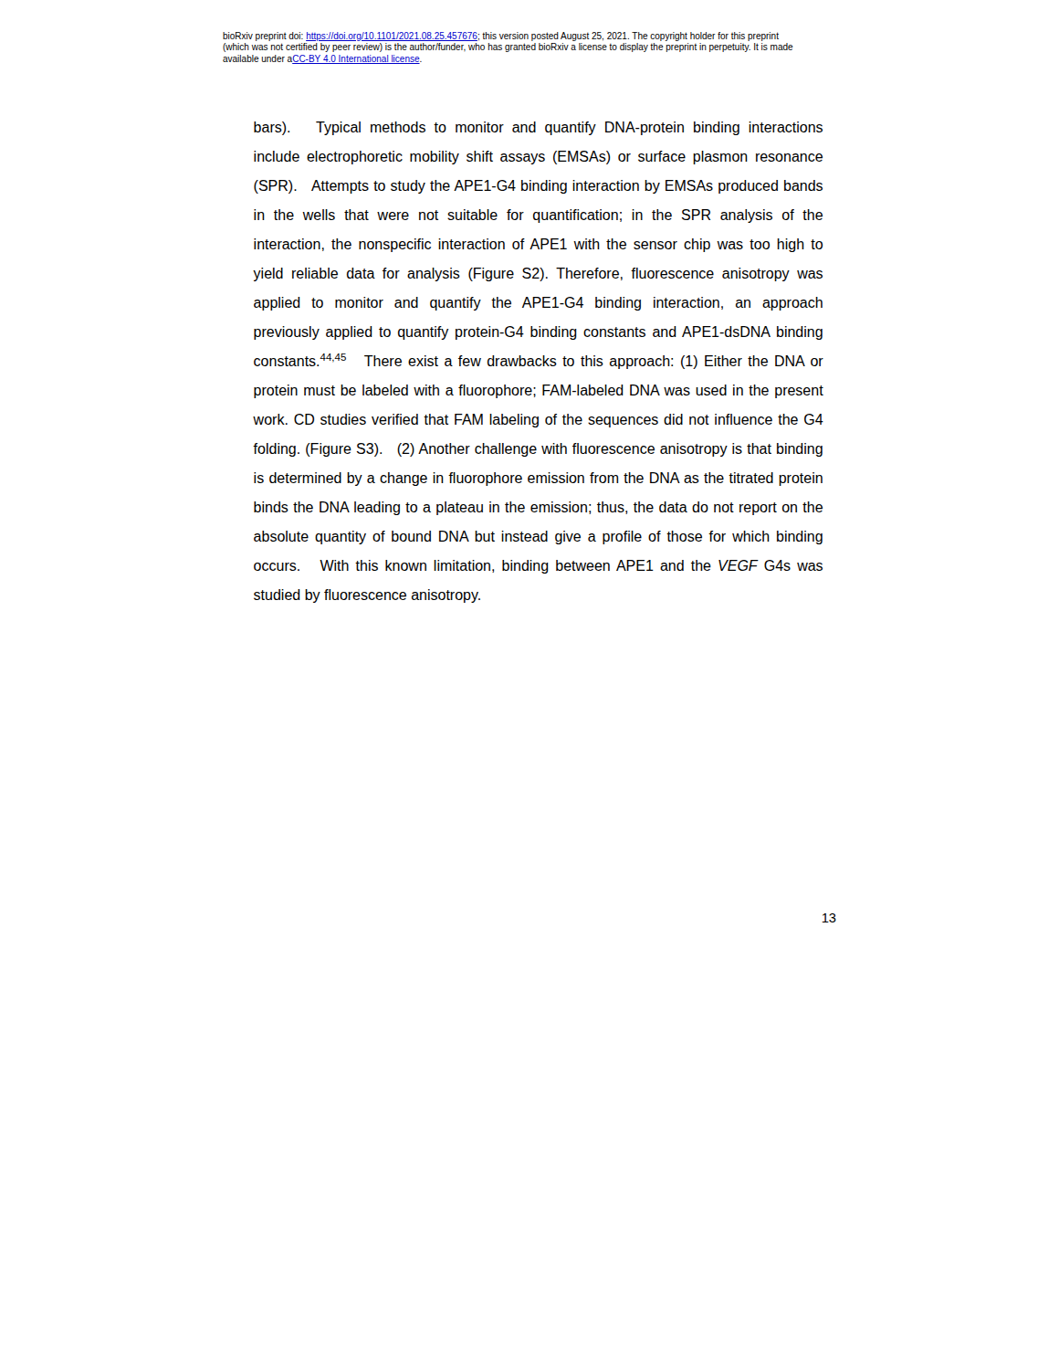bioRxiv preprint doi: https://doi.org/10.1101/2021.08.25.457676; this version posted August 25, 2021. The copyright holder for this preprint (which was not certified by peer review) is the author/funder, who has granted bioRxiv a license to display the preprint in perpetuity. It is made available under aCC-BY 4.0 International license.
bars). Typical methods to monitor and quantify DNA-protein binding interactions include electrophoretic mobility shift assays (EMSAs) or surface plasmon resonance (SPR). Attempts to study the APE1-G4 binding interaction by EMSAs produced bands in the wells that were not suitable for quantification; in the SPR analysis of the interaction, the nonspecific interaction of APE1 with the sensor chip was too high to yield reliable data for analysis (Figure S2). Therefore, fluorescence anisotropy was applied to monitor and quantify the APE1-G4 binding interaction, an approach previously applied to quantify protein-G4 binding constants and APE1-dsDNA binding constants.44,45 There exist a few drawbacks to this approach: (1) Either the DNA or protein must be labeled with a fluorophore; FAM-labeled DNA was used in the present work. CD studies verified that FAM labeling of the sequences did not influence the G4 folding. (Figure S3). (2) Another challenge with fluorescence anisotropy is that binding is determined by a change in fluorophore emission from the DNA as the titrated protein binds the DNA leading to a plateau in the emission; thus, the data do not report on the absolute quantity of bound DNA but instead give a profile of those for which binding occurs. With this known limitation, binding between APE1 and the VEGF G4s was studied by fluorescence anisotropy.
13